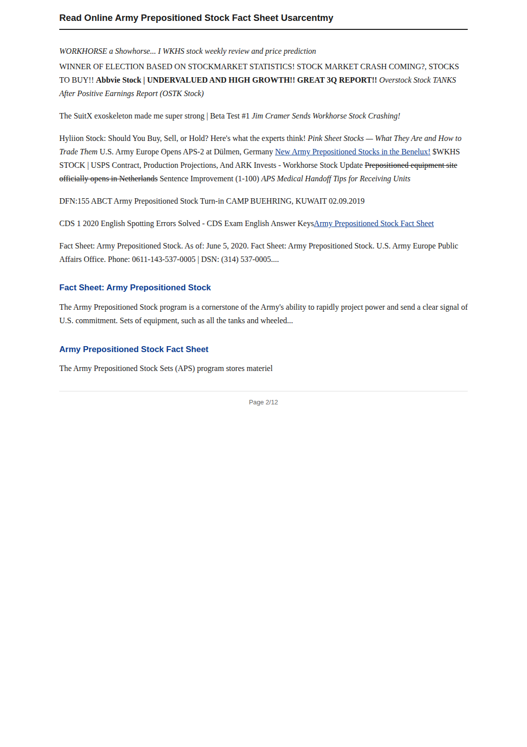Read Online Army Prepositioned Stock Fact Sheet Usarcentmy
WORKHORSE a Showhorse... I WKHS stock weekly review and price prediction
WINNER OF ELECTION BASED ON STOCKMARKET STATISTICS! STOCK MARKET CRASH COMING?, STOCKS TO BUY!! Abbvie Stock | UNDERVALUED AND HIGH GROWTH!! GREAT 3Q REPORT!! Overstock Stock TANKS After Positive Earnings Report (OSTK Stock)
The SuitX exoskeleton made me super strong | Beta Test #1 Jim Cramer Sends Workhorse Stock Crashing!
Hyliion Stock: Should You Buy, Sell, or Hold? Here's what the experts think! Pink Sheet Stocks — What They Are and How to Trade Them U.S. Army Europe Opens APS-2 at Dülmen, Germany New Army Prepositioned Stocks in the Benelux! $WKHS STOCK | USPS Contract, Production Projections, And ARK Invests - Workhorse Stock Update Prepositioned equipment site officially opens in Netherlands Sentence Improvement (1-100) APS Medical Handoff Tips for Receiving Units
DFN:155 ABCT Army Prepositioned Stock Turn-in CAMP BUEHRING, KUWAIT 02.09.2019
CDS 1 2020 English Spotting Errors Solved - CDS Exam English Answer KeysArmy Prepositioned Stock Fact Sheet
Fact Sheet: Army Prepositioned Stock. As of: June 5, 2020. Fact Sheet: Army Prepositioned Stock. U.S. Army Europe Public Affairs Office. Phone: 0611-143-537-0005 | DSN: (314) 537-0005....
Fact Sheet: Army Prepositioned Stock
The Army Prepositioned Stock program is a cornerstone of the Army's ability to rapidly project power and send a clear signal of U.S. commitment. Sets of equipment, such as all the tanks and wheeled...
Army Prepositioned Stock Fact Sheet
The Army Prepositioned Stock Sets (APS) program stores materiel
Page 2/12